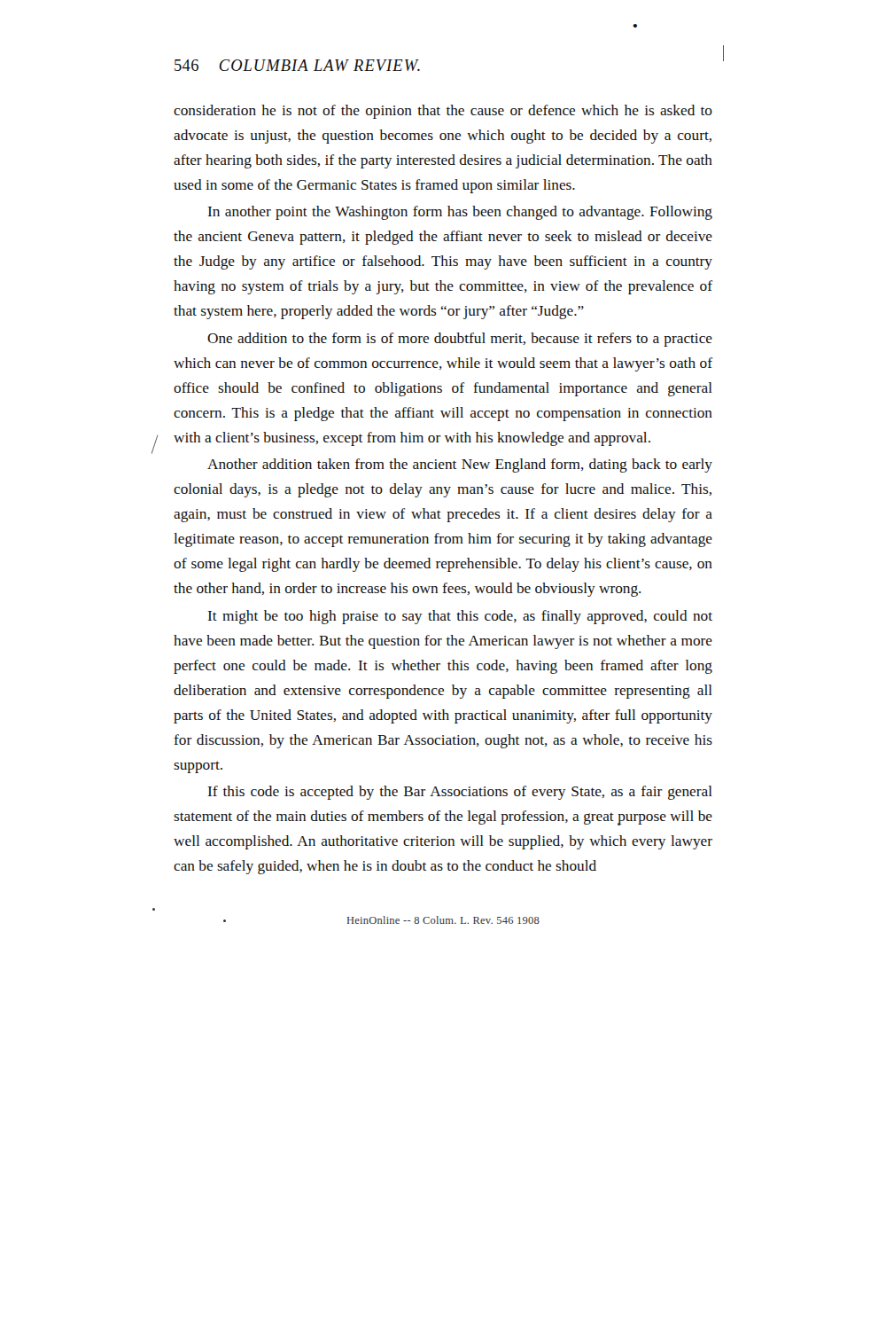•
546 COLUMBIA LAW REVIEW.
consideration he is not of the opinion that the cause or defence which he is asked to advocate is unjust, the question becomes one which ought to be decided by a court, after hearing both sides, if the party interested desires a judicial determination. The oath used in some of the Germanic States is framed upon similar lines.
In another point the Washington form has been changed to advantage. Following the ancient Geneva pattern, it pledged the affiant never to seek to mislead or deceive the Judge by any artifice or falsehood. This may have been sufficient in a country having no system of trials by a jury, but the committee, in view of the prevalence of that system here, properly added the words “or jury” after “Judge.”
One addition to the form is of more doubtful merit, because it refers to a practice which can never be of common occurrence, while it would seem that a lawyer’s oath of office should be confined to obligations of fundamental importance and general concern. This is a pledge that the affiant will accept no compensation in connection with a client’s business, except from him or with his knowledge and approval.
Another addition taken from the ancient New England form, dating back to early colonial days, is a pledge not to delay any man’s cause for lucre and malice. This, again, must be construed in view of what precedes it. If a client desires delay for a legitimate reason, to accept remuneration from him for securing it by taking advantage of some legal right can hardly be deemed reprehensible. To delay his client’s cause, on the other hand, in order to increase his own fees, would be obviously wrong.
It might be too high praise to say that this code, as finally approved, could not have been made better. But the question for the American lawyer is not whether a more perfect one could be made. It is whether this code, having been framed after long deliberation and extensive correspondence by a capable committee representing all parts of the United States, and adopted with practical unanimity, after full opportunity for discussion, by the American Bar Association, ought not, as a whole, to receive his support.
If this code is accepted by the Bar Associations of every State, as a fair general statement of the main duties of members of the legal profession, a great purpose will be well accomplished. An authoritative criterion will be supplied, by which every lawyer can be safely guided, when he is in doubt as to the conduct he should
HeinOnline -- 8 Colum. L. Rev. 546 1908